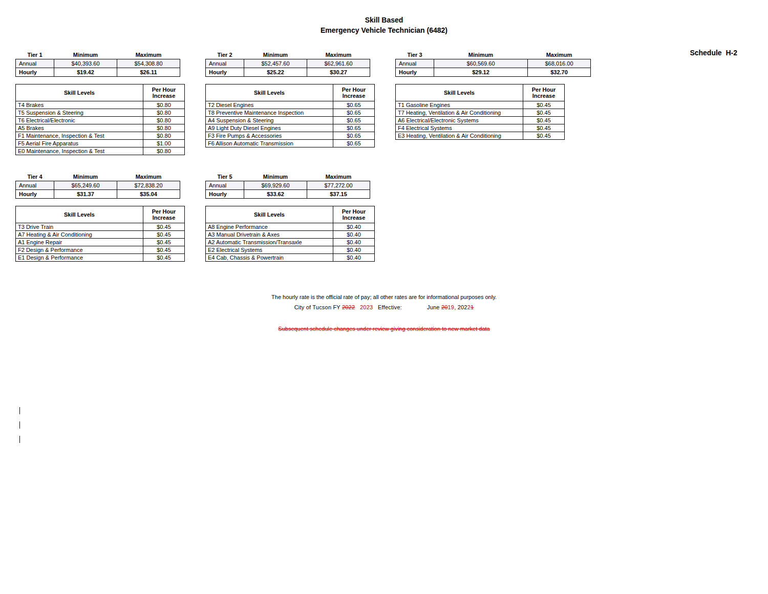Schedule H-2
Skill Based
Emergency Vehicle Technician (6482)
| Tier 1 | Minimum | Maximum |
| Annual | $40,393.60 | $54,308.80 |
| Hourly | $19.42 | $26.11 |
| Skill Levels | Per Hour Increase |
| --- | --- |
| T4 Brakes | $0.80 |
| T5 Suspension & Steering | $0.80 |
| T6 Electrical/Electronic | $0.80 |
| A5 Brakes | $0.80 |
| F1 Maintenance, Inspection & Test | $0.80 |
| F5 Aerial Fire Apparatus | $1.00 |
| E0 Maintenance, Inspection & Test | $0.80 |
| Tier 2 | Minimum | Maximum |
| Annual | $52,457.60 | $62,961.60 |
| Hourly | $25.22 | $30.27 |
| Skill Levels | Per Hour Increase |
| --- | --- |
| T2 Diesel Engines | $0.65 |
| T8 Preventive Maintenance Inspection | $0.65 |
| A4 Suspension & Steering | $0.65 |
| A9 Light Duty Diesel Engines | $0.65 |
| F3 Fire Pumps & Accessories | $0.65 |
| F6 Allison Automatic Transmission | $0.65 |
| Tier 3 | Minimum | Maximum |
| Annual | $60,569.60 | $68,016.00 |
| Hourly | $29.12 | $32.70 |
| Skill Levels | Per Hour Increase |
| --- | --- |
| T1 Gasoline Engines | $0.45 |
| T7 Heating, Ventilation & Air Conditioning | $0.45 |
| A6 Electrical/Electronic Systems | $0.45 |
| F4 Electrical Systems | $0.45 |
| E3 Heating, Ventilation & Air Conditioning | $0.45 |
| Tier 4 | Minimum | Maximum |
| Annual | $65,249.60 | $72,838.20 |
| Hourly | $31.37 | $35.04 |
| Skill Levels | Per Hour Increase |
| --- | --- |
| T3 Drive Train | $0.45 |
| A7 Heating & Air Conditioning | $0.45 |
| A1 Engine Repair | $0.45 |
| F2 Design & Performance | $0.45 |
| E1 Design & Performance | $0.45 |
| Tier 5 | Minimum | Maximum |
| Annual | $69,929.60 | $77,272.00 |
| Hourly | $33.62 | $37.15 |
| Skill Levels | Per Hour Increase |
| --- | --- |
| A8 Engine Performance | $0.40 |
| A3 Manual Drivetrain & Axes | $0.40 |
| A2 Automatic Transmission/Transaxle | $0.40 |
| E2 Electrical Systems | $0.40 |
| E4 Cab, Chassis & Powertrain | $0.40 |
The hourly rate is the official rate of pay; all other rates are for informational purposes only.
City of Tucson FY 2022 2023 Effective: June 2019, 20221
Subsequent schedule changes under review giving consideration to new market data